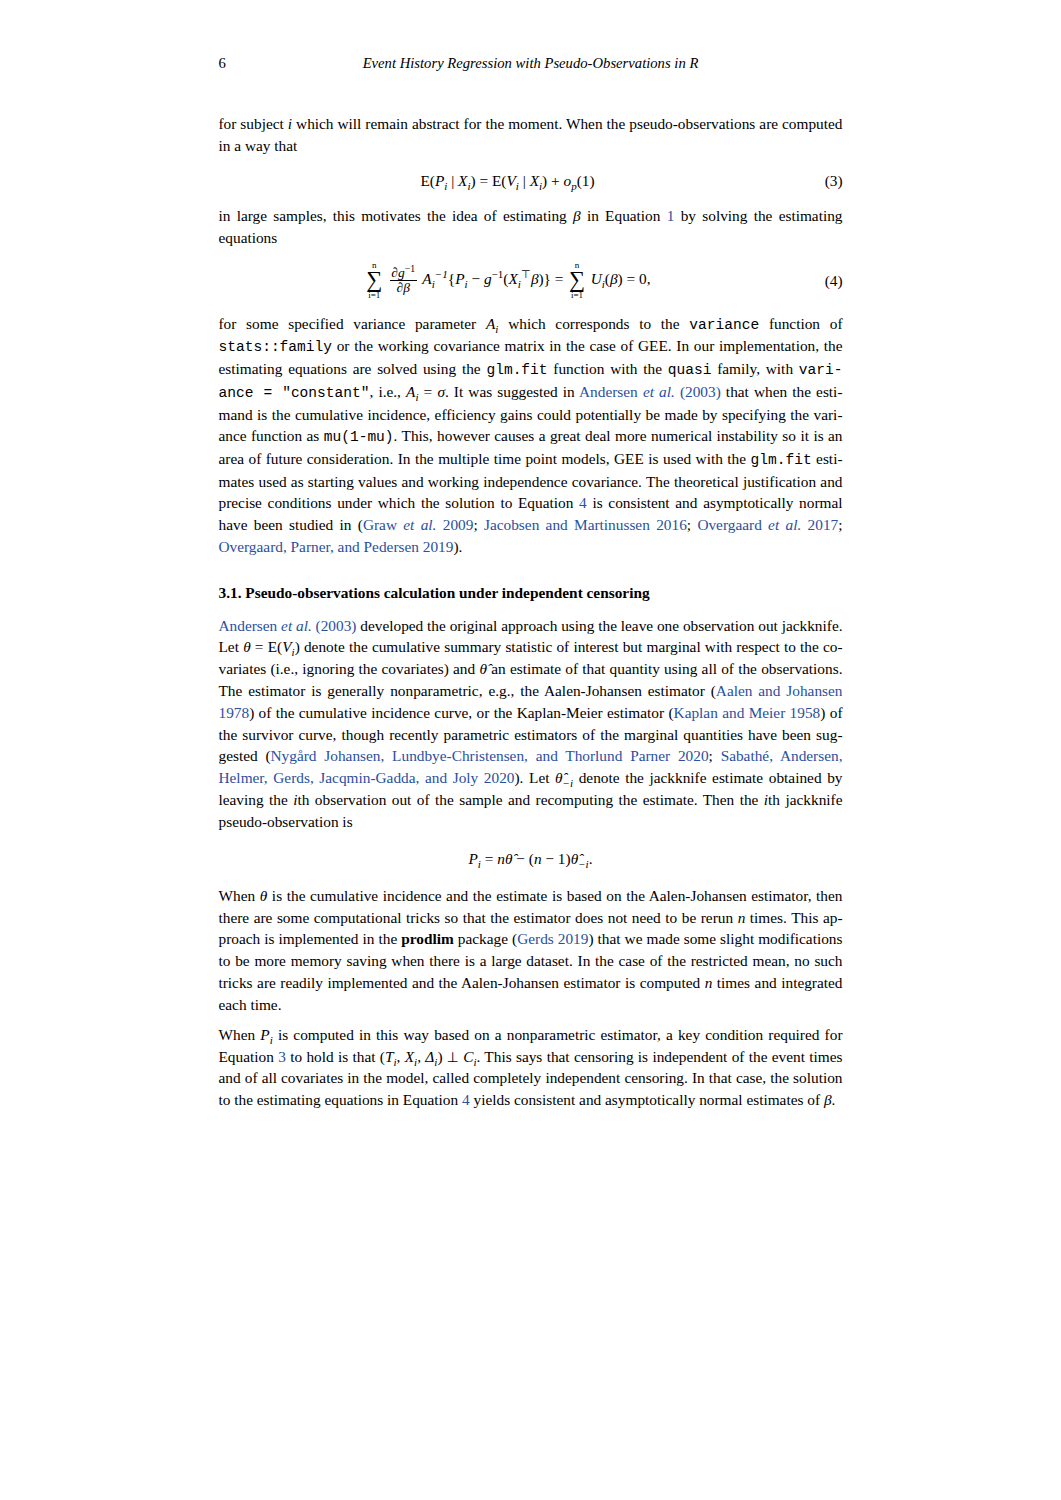6
Event History Regression with Pseudo-Observations in R
for subject i which will remain abstract for the moment. When the pseudo-observations are computed in a way that
E(Pi | Xi) = E(Vi | Xi) + op(1)
(3)
in large samples, this motivates the idea of estimating β in Equation 1 by solving the estimating equations
n∑i=1 ∂g−1∂β Ai−1{Pi − g−1(Xi⊤β)} = n∑i=1 Ui(β) = 0,
(4)
for some specified variance parameter Ai which corresponds to the variance function of stats::family or the working covariance matrix in the case of GEE. In our implementation, the estimating equations are solved using the glm.fit function with the quasi family, with variance = "constant", i.e., Ai = σ. It was suggested in Andersen et al. (2003) that when the estimand is the cumulative incidence, efficiency gains could potentially be made by specifying the variance function as mu(1-mu). This, however causes a great deal more numerical instability so it is an area of future consideration. In the multiple time point models, GEE is used with the glm.fit estimates used as starting values and working independence covariance. The theoretical justification and precise conditions under which the solution to Equation 4 is consistent and asymptotically normal have been studied in (Graw et al. 2009; Jacobsen and Martinussen 2016; Overgaard et al. 2017; Overgaard, Parner, and Pedersen 2019).
3.1. Pseudo-observations calculation under independent censoring
Andersen et al. (2003) developed the original approach using the leave one observation out jackknife. Let θ = E(Vi) denote the cumulative summary statistic of interest but marginal with respect to the covariates (i.e., ignoring the covariates) and θ̂ an estimate of that quantity using all of the observations. The estimator is generally nonparametric, e.g., the Aalen-Johansen estimator (Aalen and Johansen 1978) of the cumulative incidence curve, or the Kaplan-Meier estimator (Kaplan and Meier 1958) of the survivor curve, though recently parametric estimators of the marginal quantities have been suggested (Nygård Johansen, Lundbye-Christensen, and Thorlund Parner 2020; Sabathé, Andersen, Helmer, Gerds, Jacqmin-Gadda, and Joly 2020). Let θ̂−i denote the jackknife estimate obtained by leaving the ith observation out of the sample and recomputing the estimate. Then the ith jackknife pseudo-observation is
Pi = nθ̂ − (n − 1)θ̂−i.
When θ is the cumulative incidence and the estimate is based on the Aalen-Johansen estimator, then there are some computational tricks so that the estimator does not need to be rerun n times. This approach is implemented in the prodlim package (Gerds 2019) that we made some slight modifications to be more memory saving when there is a large dataset. In the case of the restricted mean, no such tricks are readily implemented and the Aalen-Johansen estimator is computed n times and integrated each time.
When Pi is computed in this way based on a nonparametric estimator, a key condition required for Equation 3 to hold is that (Ti, Xi, Δi) ⊥ Ci. This says that censoring is independent of the event times and of all covariates in the model, called completely independent censoring. In that case, the solution to the estimating equations in Equation 4 yields consistent and asymptotically normal estimates of β.